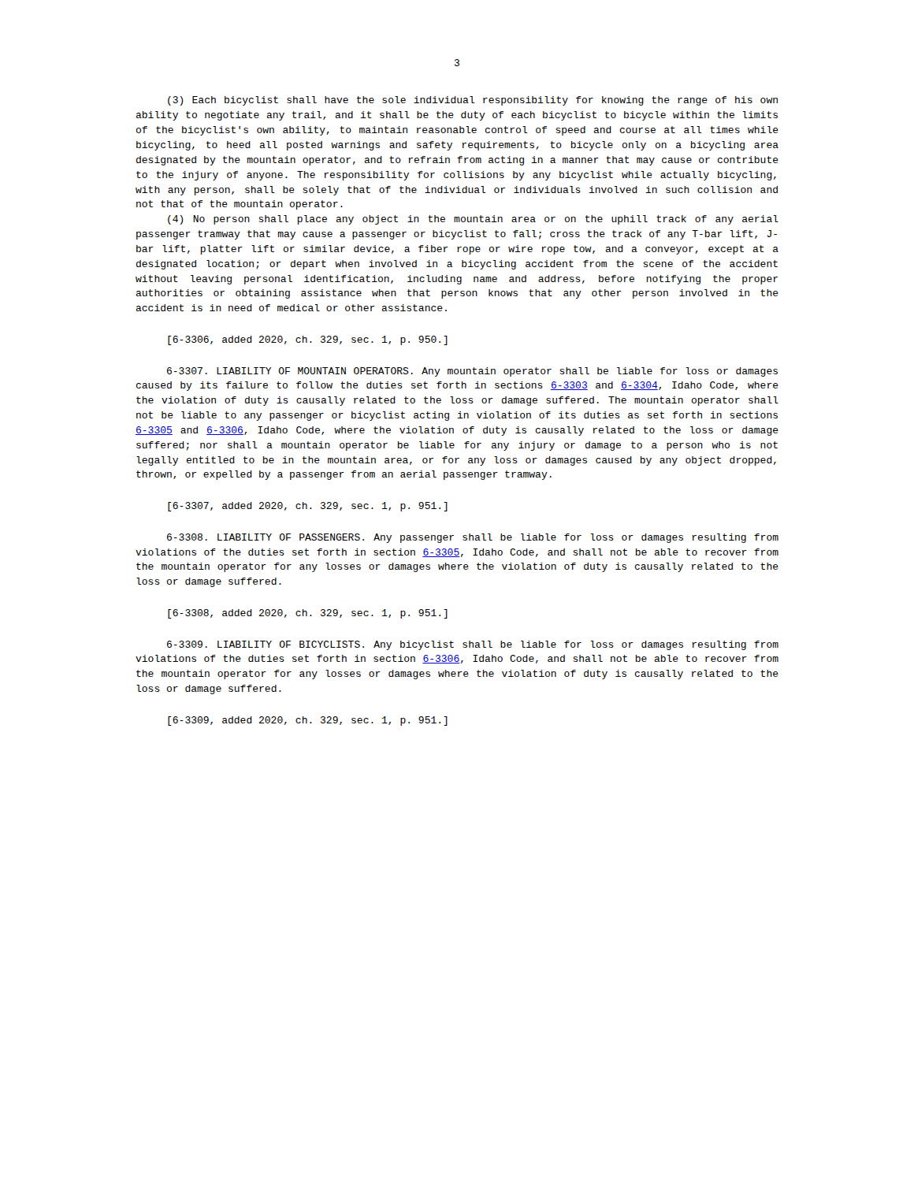3
(3) Each bicyclist shall have the sole individual responsibility for knowing the range of his own ability to negotiate any trail, and it shall be the duty of each bicyclist to bicycle within the limits of the bicyclist's own ability, to maintain reasonable control of speed and course at all times while bicycling, to heed all posted warnings and safety requirements, to bicycle only on a bicycling area designated by the mountain operator, and to refrain from acting in a manner that may cause or contribute to the injury of anyone. The responsibility for collisions by any bicyclist while actually bicycling, with any person, shall be solely that of the individual or individuals involved in such collision and not that of the mountain operator.
(4) No person shall place any object in the mountain area or on the uphill track of any aerial passenger tramway that may cause a passenger or bicyclist to fall; cross the track of any T-bar lift, J-bar lift, platter lift or similar device, a fiber rope or wire rope tow, and a conveyor, except at a designated location; or depart when involved in a bicycling accident from the scene of the accident without leaving personal identification, including name and address, before notifying the proper authorities or obtaining assistance when that person knows that any other person involved in the accident is in need of medical or other assistance.
[6-3306, added 2020, ch. 329, sec. 1, p. 950.]
6-3307. LIABILITY OF MOUNTAIN OPERATORS. Any mountain operator shall be liable for loss or damages caused by its failure to follow the duties set forth in sections 6-3303 and 6-3304, Idaho Code, where the violation of duty is causally related to the loss or damage suffered. The mountain operator shall not be liable to any passenger or bicyclist acting in violation of its duties as set forth in sections 6-3305 and 6-3306, Idaho Code, where the violation of duty is causally related to the loss or damage suffered; nor shall a mountain operator be liable for any injury or damage to a person who is not legally entitled to be in the mountain area, or for any loss or damages caused by any object dropped, thrown, or expelled by a passenger from an aerial passenger tramway.
[6-3307, added 2020, ch. 329, sec. 1, p. 951.]
6-3308. LIABILITY OF PASSENGERS. Any passenger shall be liable for loss or damages resulting from violations of the duties set forth in section 6-3305, Idaho Code, and shall not be able to recover from the mountain operator for any losses or damages where the violation of duty is causally related to the loss or damage suffered.
[6-3308, added 2020, ch. 329, sec. 1, p. 951.]
6-3309. LIABILITY OF BICYCLISTS. Any bicyclist shall be liable for loss or damages resulting from violations of the duties set forth in section 6-3306, Idaho Code, and shall not be able to recover from the mountain operator for any losses or damages where the violation of duty is causally related to the loss or damage suffered.
[6-3309, added 2020, ch. 329, sec. 1, p. 951.]